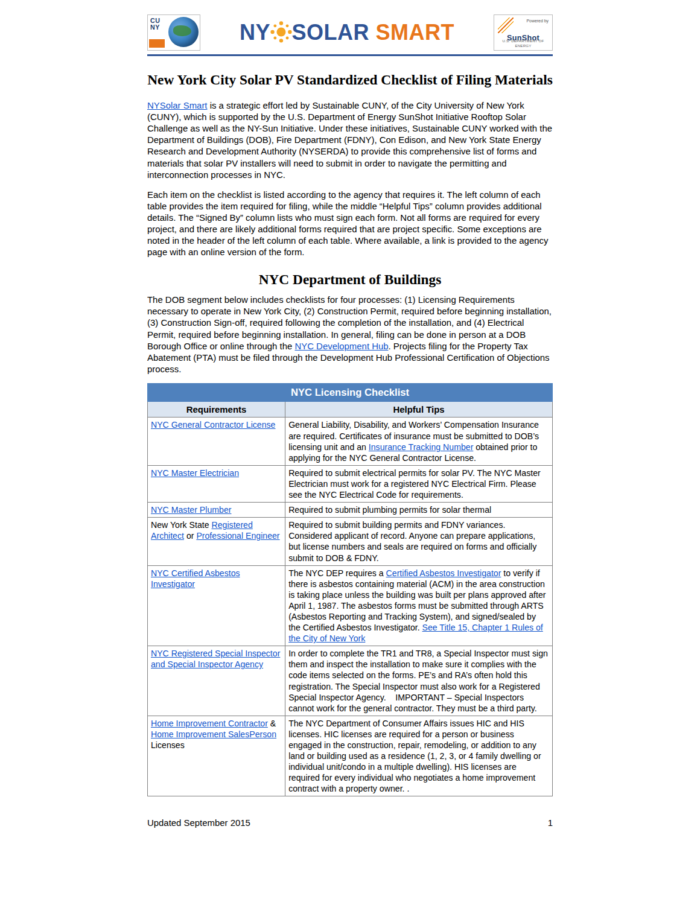CU
NY
NY SOLAR SMART
Powered by SunShot U.S. DEPARTMENT OF ENERGY
New York City Solar PV Standardized Checklist of Filing Materials
NYSolar Smart is a strategic effort led by Sustainable CUNY, of the City University of New York (CUNY), which is supported by the U.S. Department of Energy SunShot Initiative Rooftop Solar Challenge as well as the NY-Sun Initiative. Under these initiatives, Sustainable CUNY worked with the Department of Buildings (DOB), Fire Department (FDNY), Con Edison, and New York State Energy Research and Development Authority (NYSERDA) to provide this comprehensive list of forms and materials that solar PV installers will need to submit in order to navigate the permitting and interconnection processes in NYC.
Each item on the checklist is listed according to the agency that requires it. The left column of each table provides the item required for filing, while the middle “Helpful Tips” column provides additional details. The “Signed By” column lists who must sign each form. Not all forms are required for every project, and there are likely additional forms required that are project specific. Some exceptions are noted in the header of the left column of each table. Where available, a link is provided to the agency page with an online version of the form.
NYC Department of Buildings
The DOB segment below includes checklists for four processes: (1) Licensing Requirements necessary to operate in New York City, (2) Construction Permit, required before beginning installation, (3) Construction Sign-off, required following the completion of the installation, and (4) Electrical Permit, required before beginning installation. In general, filing can be done in person at a DOB Borough Office or online through the NYC Development Hub. Projects filing for the Property Tax Abatement (PTA) must be filed through the Development Hub Professional Certification of Objections process.
| NYC Licensing Checklist |
| --- |
| Requirements | Helpful Tips |
| NYC General Contractor License | General Liability, Disability, and Workers’ Compensation Insurance are required. Certificates of insurance must be submitted to DOB’s licensing unit and an Insurance Tracking Number obtained prior to applying for the NYC General Contractor License. |
| NYC Master Electrician | Required to submit electrical permits for solar PV. The NYC Master Electrician must work for a registered NYC Electrical Firm. Please see the NYC Electrical Code for requirements. |
| NYC Master Plumber | Required to submit plumbing permits for solar thermal |
| New York State Registered Architect or Professional Engineer | Required to submit building permits and FDNY variances. Considered applicant of record. Anyone can prepare applications, but license numbers and seals are required on forms and officially submit to DOB & FDNY. |
| NYC Certified Asbestos Investigator | The NYC DEP requires a Certified Asbestos Investigator to verify if there is asbestos containing material (ACM) in the area construction is taking place unless the building was built per plans approved after April 1, 1987. The asbestos forms must be submitted through ARTS (Asbestos Reporting and Tracking System), and signed/sealed by the Certified Asbestos Investigator. See Title 15, Chapter 1 Rules of the City of New York |
| NYC Registered Special Inspector and Special Inspector Agency | In order to complete the TR1 and TR8, a Special Inspector must sign them and inspect the installation to make sure it complies with the code items selected on the forms. PE’s and RA’s often hold this registration. The Special Inspector must also work for a Registered Special Inspector Agency. IMPORTANT – Special Inspectors cannot work for the general contractor. They must be a third party. |
| Home Improvement Contractor & Home Improvement SalesPerson Licenses | The NYC Department of Consumer Affairs issues HIC and HIS licenses. HIC licenses are required for a person or business engaged in the construction, repair, remodeling, or addition to any land or building used as a residence (1, 2, 3, or 4 family dwelling or individual unit/condo in a multiple dwelling). HIS licenses are required for every individual who negotiates a home improvement contract with a property owner. . |
Updated September 2015 1